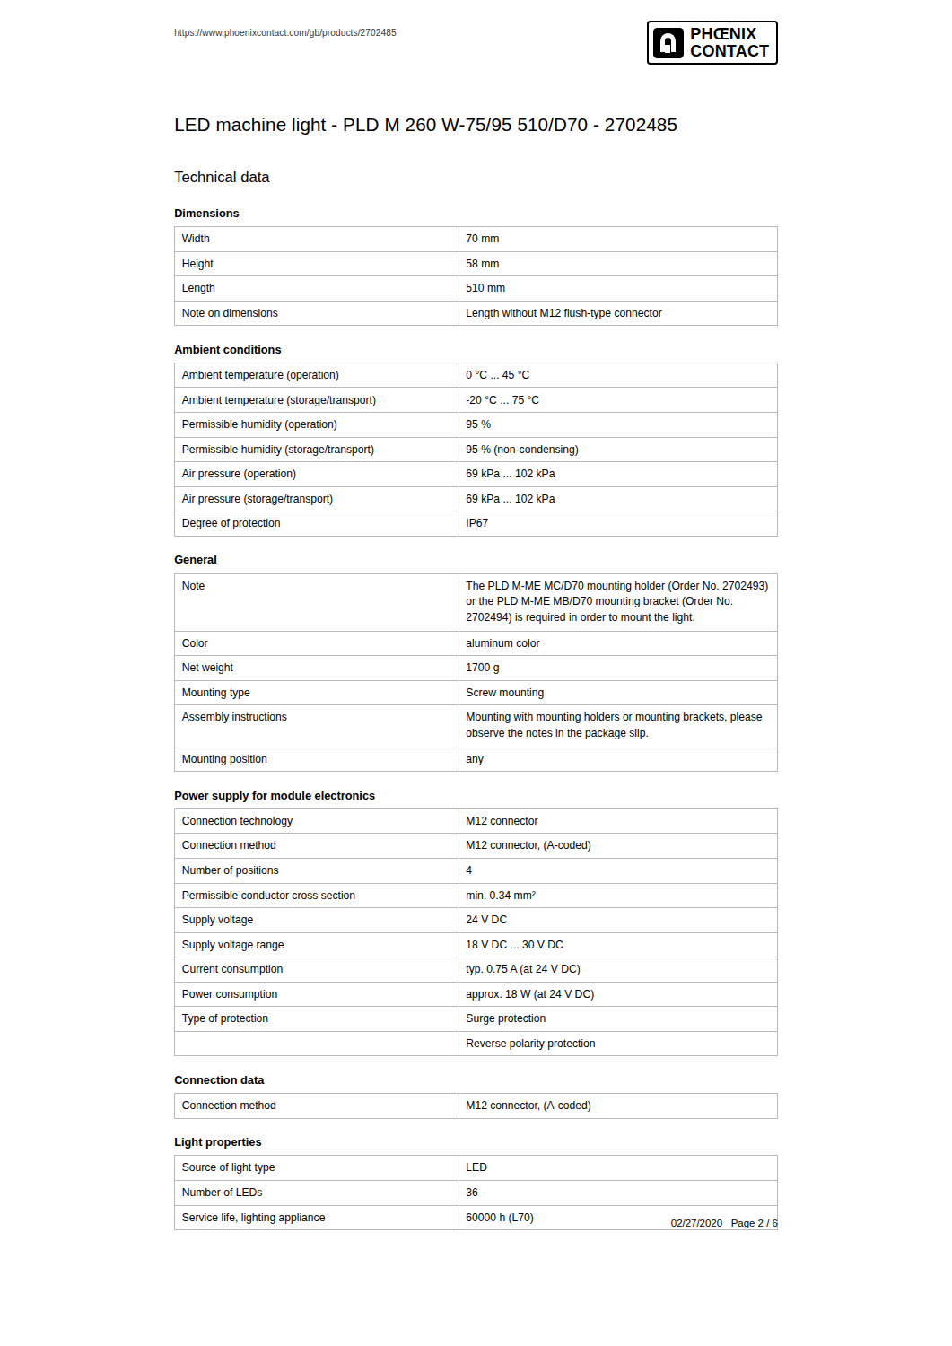https://www.phoenixcontact.com/gb/products/2702485
PHŒNIX
CONTACT
LED machine light - PLD M 260 W-75/95 510/D70 - 2702485
Technical data
Dimensions
| Width | 70 mm |
| Height | 58 mm |
| Length | 510 mm |
| Note on dimensions | Length without M12 flush-type connector |
Ambient conditions
| Ambient temperature (operation) | 0 °C ... 45 °C |
| Ambient temperature (storage/transport) | -20 °C ... 75 °C |
| Permissible humidity (operation) | 95 % |
| Permissible humidity (storage/transport) | 95 % (non-condensing) |
| Air pressure (operation) | 69 kPa ... 102 kPa |
| Air pressure (storage/transport) | 69 kPa ... 102 kPa |
| Degree of protection | IP67 |
General
| Note | The PLD M-ME MC/D70 mounting holder (Order No. 2702493) or the PLD M-ME MB/D70 mounting bracket (Order No. 2702494) is required in order to mount the light. |
| Color | aluminum color |
| Net weight | 1700 g |
| Mounting type | Screw mounting |
| Assembly instructions | Mounting with mounting holders or mounting brackets, please observe the notes in the package slip. |
| Mounting position | any |
Power supply for module electronics
| Connection technology | M12 connector |
| Connection method | M12 connector, (A-coded) |
| Number of positions | 4 |
| Permissible conductor cross section | min. 0.34 mm² |
| Supply voltage | 24 V DC |
| Supply voltage range | 18 V DC ... 30 V DC |
| Current consumption | typ. 0.75 A (at 24 V DC) |
| Power consumption | approx. 18 W (at 24 V DC) |
| Type of protection | Surge protection |
| | Reverse polarity protection |
Connection data
| Connection method | M12 connector, (A-coded) |
Light properties
| Source of light type | LED |
| Number of LEDs | 36 |
| Service life, lighting appliance | 60000 h (L70) |
02/27/2020 Page 2 / 6